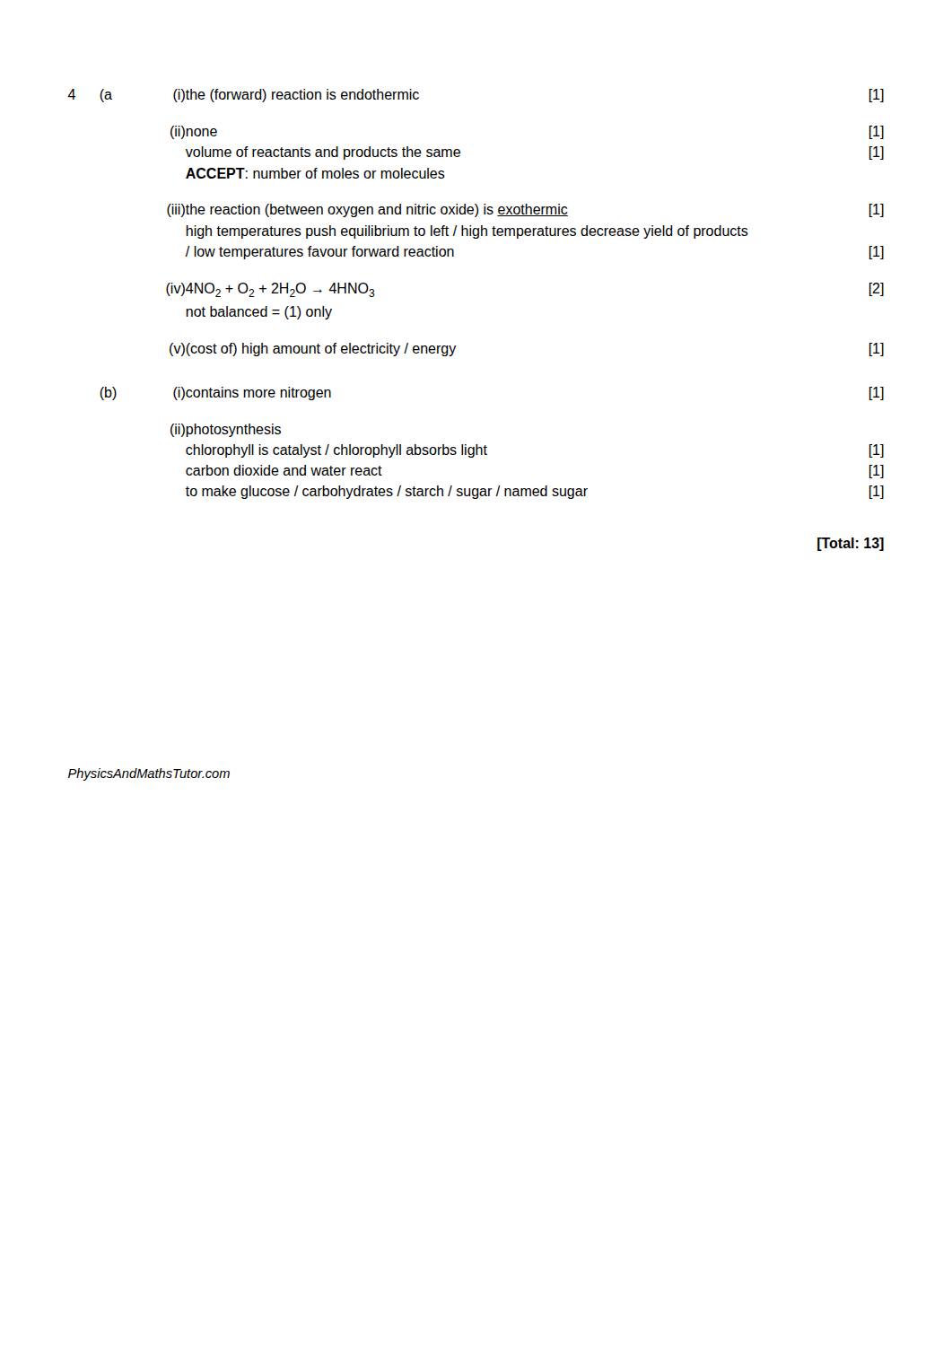| 4 | (a | (i) | the (forward) reaction is endothermic | [1] |
| | | (ii) | none | [1] |
| | | | volume of reactants and products the same | [1] |
| | | | ACCEPT : number of moles or molecules | |
| | | (iii) | the reaction (between oxygen and nitric oxide) is exothermic | [1] |
| | | | high temperatures push equilibrium to left / high temperatures decrease yield of products | |
| | | | / low temperatures favour forward reaction | [1] |
| | | (iv) | 4NO 2 + O 2 + 2H 2 O → 4HNO 3 | [2] |
| | | | not balanced = (1) only | |
| | | (v) | (cost of) high amount of electricity / energy | [1] |
| | (b) | (i) | contains more nitrogen | [1] |
| | | (ii) | photosynthesis | |
| | | | chlorophyll is catalyst / chlorophyll absorbs light | [1] |
| | | | carbon dioxide and water react | [1] |
| | | | to make glucose / carbohydrates / starch / sugar / named sugar | [1] |
[Total: 13]
PhysicsAndMathsTutor.com